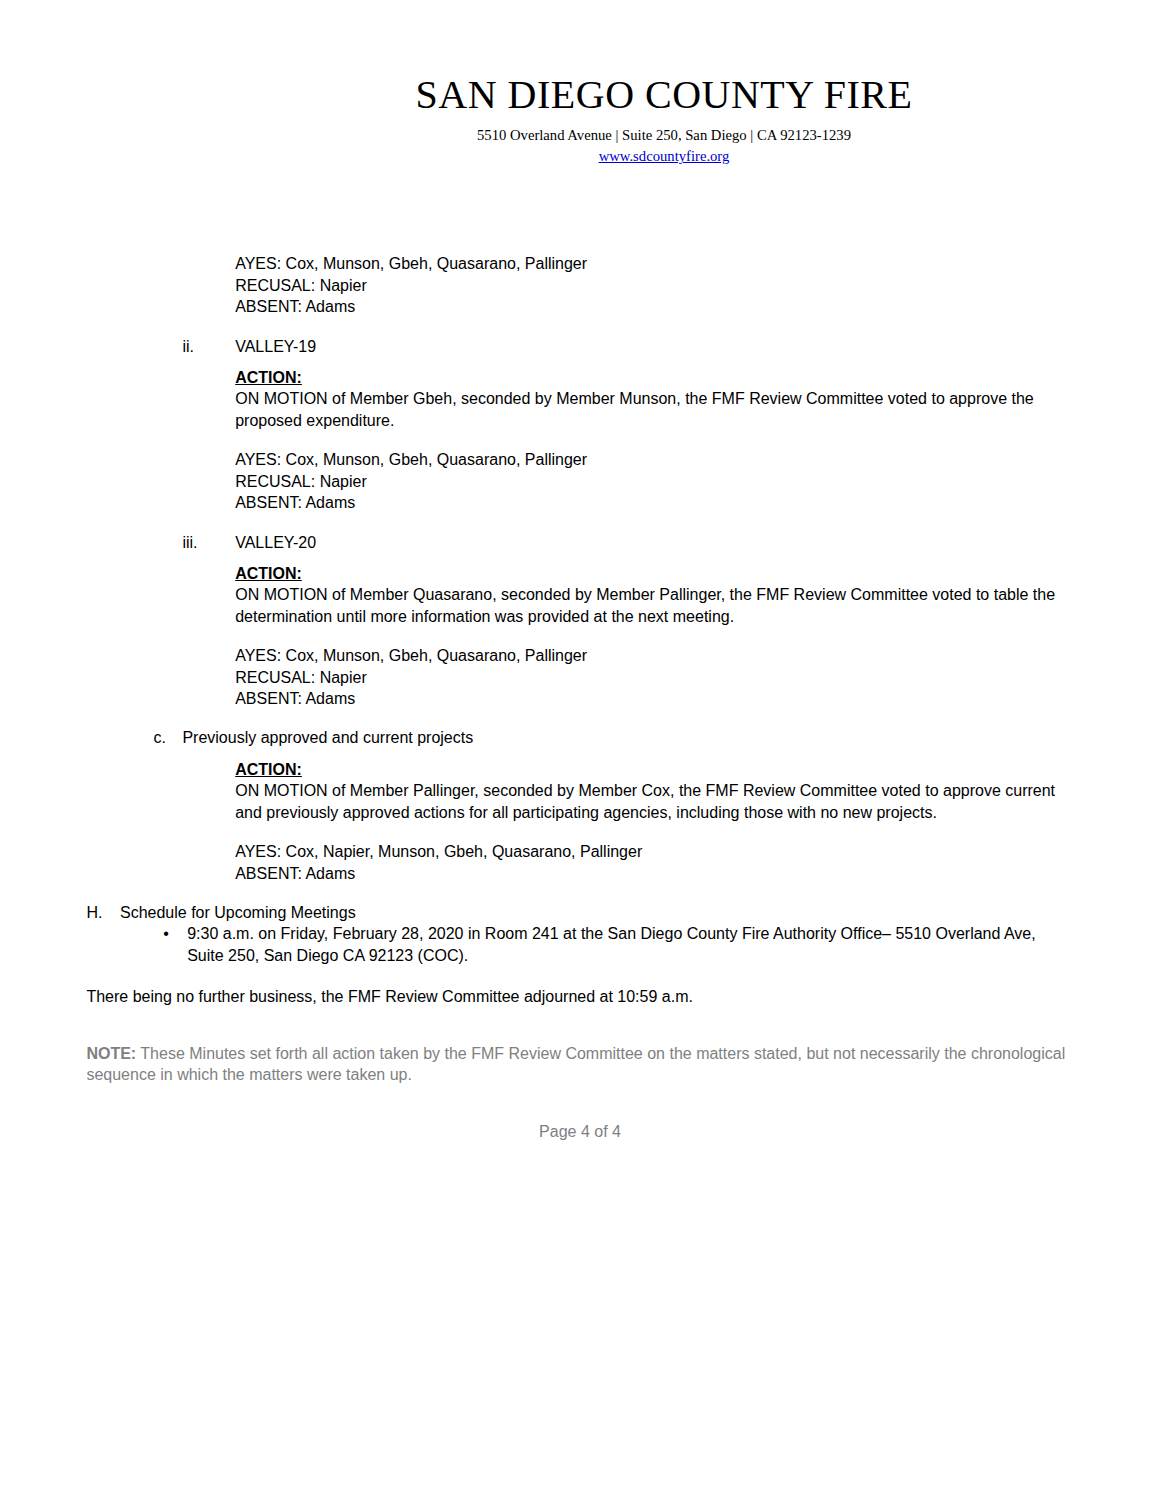CAL FIRE
SINCE 1885
SAN DIEGO COUNTY
FIRE
SAN DIEGO COUNTY FIRE
5510 Overland Avenue | Suite 250, San Diego | CA 92123-1239
www.sdcountyfire.org
AYES: Cox, Munson, Gbeh, Quasarano, Pallinger
RECUSAL: Napier
ABSENT: Adams
ii.
VALLEY-19
ACTION:
ON MOTION of Member Gbeh, seconded by Member Munson, the FMF Review Committee voted to approve the proposed expenditure.
AYES: Cox, Munson, Gbeh, Quasarano, Pallinger
RECUSAL: Napier
ABSENT: Adams
iii.
VALLEY-20
ACTION:
ON MOTION of Member Quasarano, seconded by Member Pallinger, the FMF Review Committee voted to table the determination until more information was provided at the next meeting.
AYES: Cox, Munson, Gbeh, Quasarano, Pallinger
RECUSAL: Napier
ABSENT: Adams
c.
Previously approved and current projects
ACTION:
ON MOTION of Member Pallinger, seconded by Member Cox, the FMF Review Committee voted to approve current and previously approved actions for all participating agencies, including those with no new projects.
AYES: Cox, Napier, Munson, Gbeh, Quasarano, Pallinger
ABSENT: Adams
H.
Schedule for Upcoming Meetings
9:30 a.m. on Friday, February 28, 2020 in Room 241 at the San Diego County Fire Authority Office– 5510 Overland Ave, Suite 250, San Diego CA 92123 (COC).
There being no further business, the FMF Review Committee adjourned at 10:59 a.m.
NOTE: These Minutes set forth all action taken by the FMF Review Committee on the matters stated, but not necessarily the chronological sequence in which the matters were taken up.
Page 4 of 4